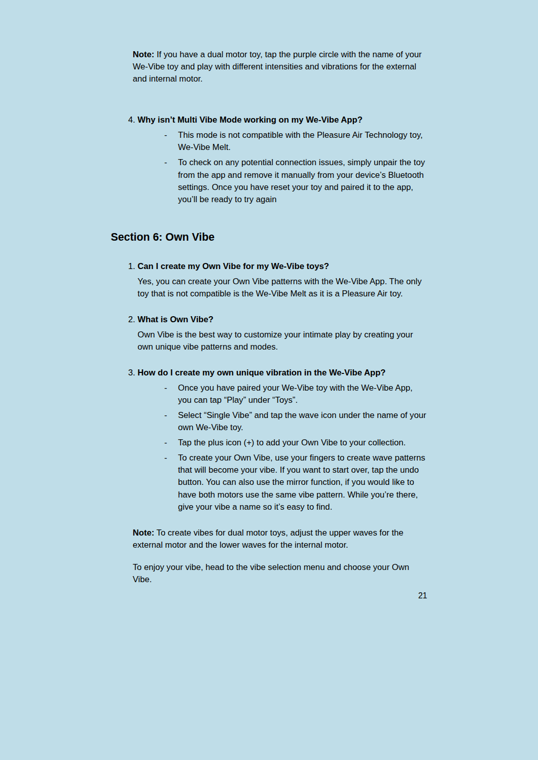Note: If you have a dual motor toy, tap the purple circle with the name of your We-Vibe toy and play with different intensities and vibrations for the external and internal motor.
Why isn’t Multi Vibe Mode working on my We-Vibe App?
This mode is not compatible with the Pleasure Air Technology toy, We-Vibe Melt.
To check on any potential connection issues, simply unpair the toy from the app and remove it manually from your device’s Bluetooth settings. Once you have reset your toy and paired it to the app, you’ll be ready to try again
Section 6: Own Vibe
Can I create my Own Vibe for my We-Vibe toys?
Yes, you can create your Own Vibe patterns with the We-Vibe App. The only toy that is not compatible is the We-Vibe Melt as it is a Pleasure Air toy.
What is Own Vibe?
Own Vibe is the best way to customize your intimate play by creating your own unique vibe patterns and modes.
How do I create my own unique vibration in the We-Vibe App?
Once you have paired your We-Vibe toy with the We-Vibe App, you can tap “Play” under “Toys”.
Select “Single Vibe” and tap the wave icon under the name of your own We-Vibe toy.
Tap the plus icon (+) to add your Own Vibe to your collection.
To create your Own Vibe, use your fingers to create wave patterns that will become your vibe. If you want to start over, tap the undo button. You can also use the mirror function, if you would like to have both motors use the same vibe pattern. While you’re there, give your vibe a name so it’s easy to find.
Note: To create vibes for dual motor toys, adjust the upper waves for the external motor and the lower waves for the internal motor.
To enjoy your vibe, head to the vibe selection menu and choose your Own Vibe.
21